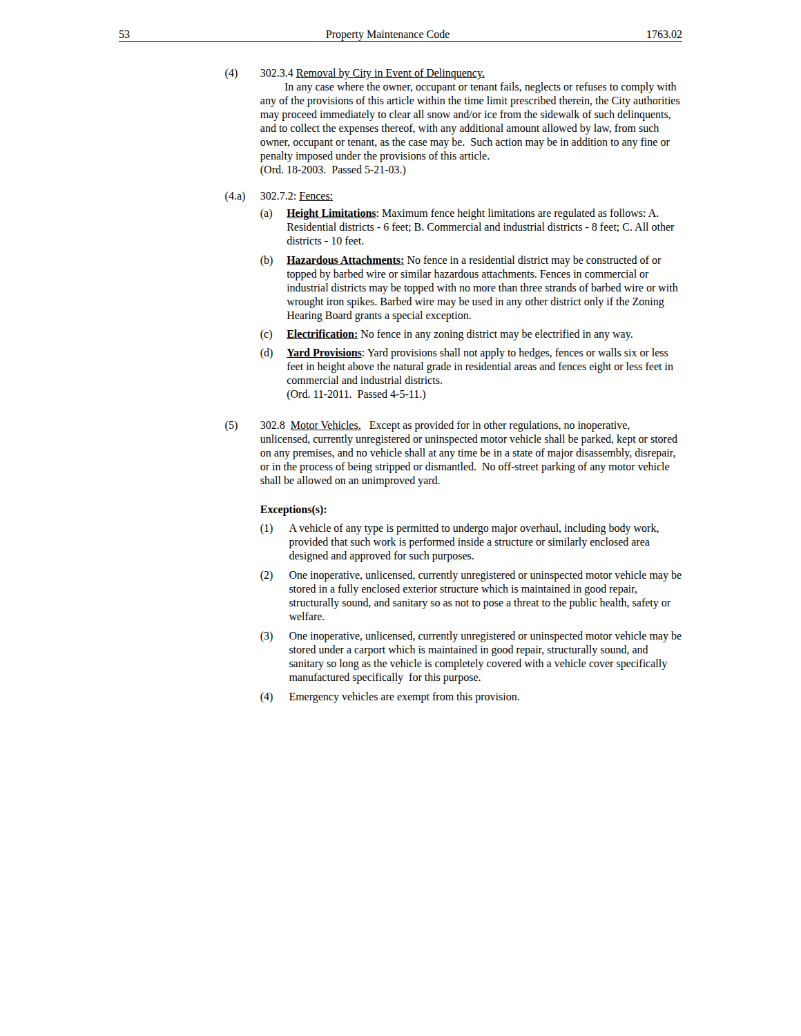53
Property Maintenance Code
1763.02
(4)
302.3.4 Removal by City in Event of Delinquency.
In any case where the owner, occupant or tenant fails, neglects or refuses to comply with any of the provisions of this article within the time limit prescribed therein, the City authorities may proceed immediately to clear all snow and/or ice from the sidewalk of such delinquents, and to collect the expenses thereof, with any additional amount allowed by law, from such owner, occupant or tenant, as the case may be. Such action may be in addition to any fine or penalty imposed under the provisions of this article.
(Ord. 18-2003. Passed 5-21-03.)
(4.a)
302.7.2: Fences:
(a)
Height Limitations: Maximum fence height limitations are regulated as follows: A. Residential districts - 6 feet; B. Commercial and industrial districts - 8 feet; C. All other districts - 10 feet.
(b)
Hazardous Attachments: No fence in a residential district may be constructed of or topped by barbed wire or similar hazardous attachments. Fences in commercial or industrial districts may be topped with no more than three strands of barbed wire or with wrought iron spikes. Barbed wire may be used in any other district only if the Zoning Hearing Board grants a special exception.
(c)
Electrification: No fence in any zoning district may be electrified in any way.
(d)
Yard Provisions: Yard provisions shall not apply to hedges, fences or walls six or less feet in height above the natural grade in residential areas and fences eight or less feet in commercial and industrial districts. (Ord. 11-2011. Passed 4-5-11.)
(5)
302.8 Motor Vehicles. Except as provided for in other regulations, no inoperative, unlicensed, currently unregistered or uninspected motor vehicle shall be parked, kept or stored on any premises, and no vehicle shall at any time be in a state of major disassembly, disrepair, or in the process of being stripped or dismantled. No off-street parking of any motor vehicle shall be allowed on an unimproved yard.
Exceptions(s):
(1)
A vehicle of any type is permitted to undergo major overhaul, including body work, provided that such work is performed inside a structure or similarly enclosed area designed and approved for such purposes.
(2)
One inoperative, unlicensed, currently unregistered or uninspected motor vehicle may be stored in a fully enclosed exterior structure which is maintained in good repair, structurally sound, and sanitary so as not to pose a threat to the public health, safety or welfare.
(3)
One inoperative, unlicensed, currently unregistered or uninspected motor vehicle may be stored under a carport which is maintained in good repair, structurally sound, and sanitary so long as the vehicle is completely covered with a vehicle cover specifically manufactured specifically for this purpose.
(4)
Emergency vehicles are exempt from this provision.